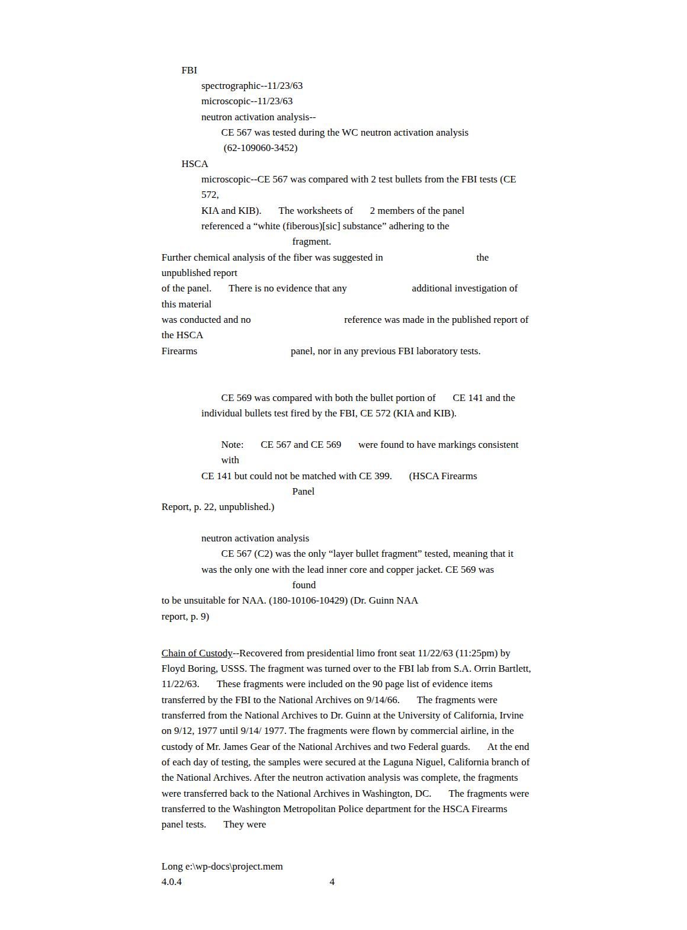FBI
spectrographic--11/23/63
microscopic--11/23/63
neutron activation analysis--
CE 567 was tested during the WC neutron activation analysis
(62-109060-3452)
HSCA
microscopic--CE 567 was compared with 2 test bullets from the FBI tests (CE 572,
KIA and KIB). The worksheets of 2 members of the panel
referenced a “white (fiberous)[sic] substance” adhering to the fragment.
Further chemical analysis of the fiber was suggested in the unpublished report
of the panel. There is no evidence that any additional investigation of this material
was conducted and no reference was made in the published report of the HSCA
Firearms panel, nor in any previous FBI laboratory tests.
CE 569 was compared with both the bullet portion of CE 141 and the
individual bullets test fired by the FBI, CE 572 (KIA and KIB).
Note: CE 567 and CE 569 were found to have markings consistent with
CE 141 but could not be matched with CE 399. (HSCA Firearms Panel
Report, p. 22, unpublished.)
neutron activation analysis
CE 567 (C2) was the only “layer bullet fragment” tested, meaning that it
was the only one with the lead inner core and copper jacket. CE 569 was found
to be unsuitable for NAA. (180-10106-10429) (Dr. Guinn NAA report, p. 9)
Chain of Custody--Recovered from presidential limo front seat 11/22/63 (11:25pm) by Floyd Boring, USSS. The fragment was turned over to the FBI lab from S.A. Orrin Bartlett, 11/22/63. These fragments were included on the 90 page list of evidence items transferred by the FBI to the National Archives on 9/14/66. The fragments were transferred from the National Archives to Dr. Guinn at the University of California, Irvine on 9/12, 1977 until 9/14/ 1977. The fragments were flown by commercial airline, in the custody of Mr. James Gear of the National Archives and two Federal guards. At the end of each day of testing, the samples were secured at the Laguna Niguel, California branch of the National Archives. After the neutron activation analysis was complete, the fragments were transferred back to the National Archives in Washington, DC. The fragments were transferred to the Washington Metropolitan Police department for the HSCA Firearms panel tests. They were
Long e:\wp-docs\project.mem
4.0.4 4